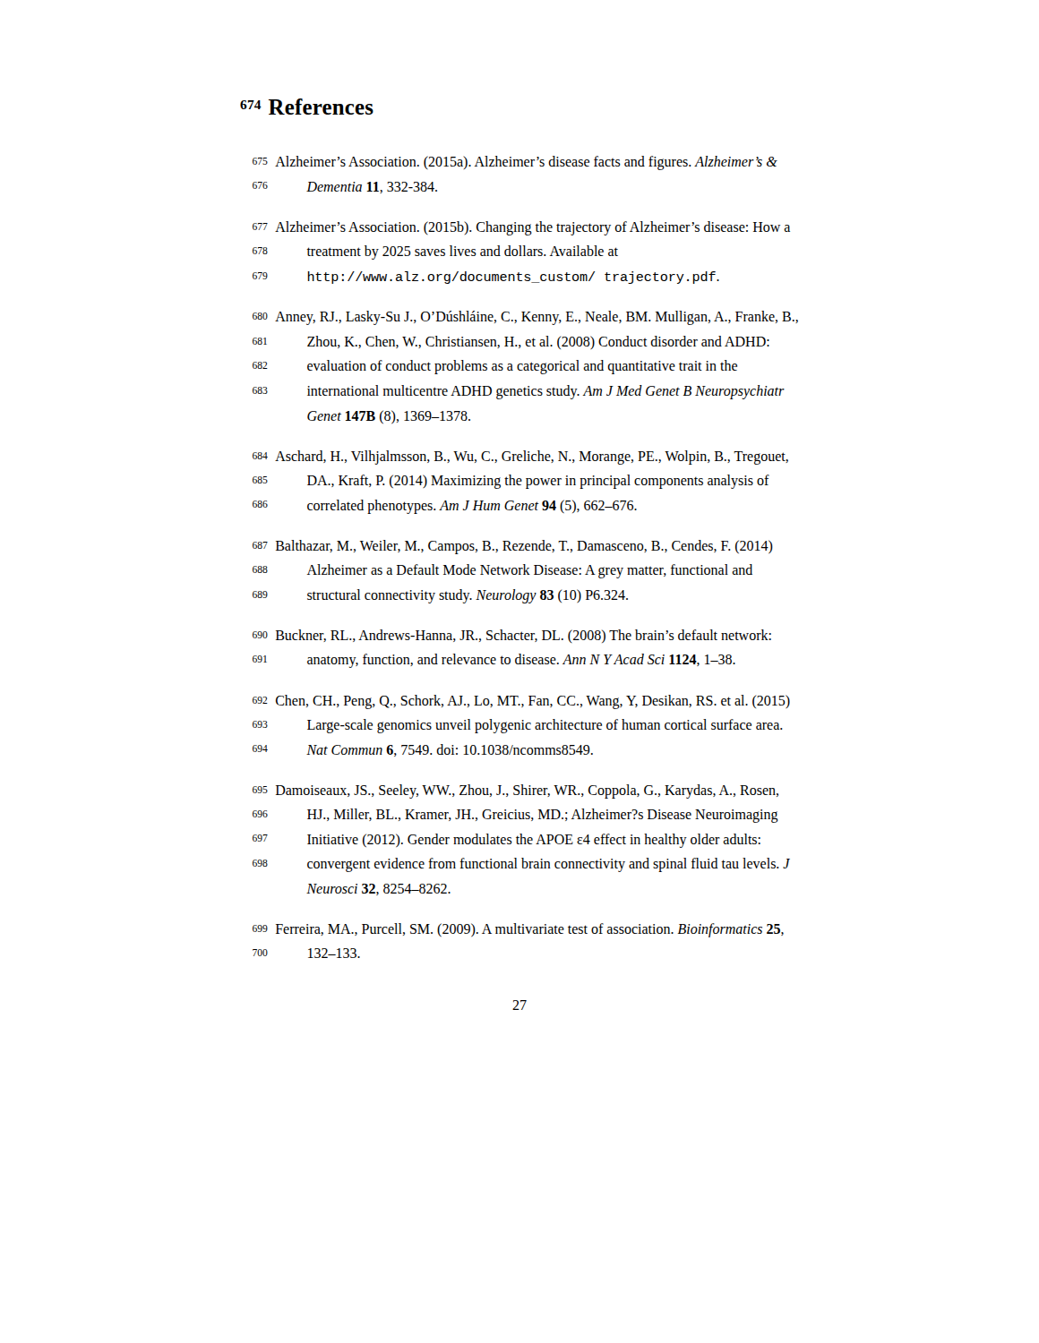674 References
675676
Alzheimer’s Association. (2015a). Alzheimer’s disease facts and figures. Alzheimer’s & Dementia 11, 332-384.
677678679
Alzheimer’s Association. (2015b). Changing the trajectory of Alzheimer’s disease: How a treatment by 2025 saves lives and dollars. Available at http://www.alz.org/documents_custom/ trajectory.pdf.
680681682683
Anney, RJ., Lasky-Su J., O’Dúshláine, C., Kenny, E., Neale, BM. Mulligan, A., Franke, B., Zhou, K., Chen, W., Christiansen, H., et al. (2008) Conduct disorder and ADHD: evaluation of conduct problems as a categorical and quantitative trait in the international multicentre ADHD genetics study. Am J Med Genet B Neuropsychiatr Genet 147B (8), 1369–1378.
684685686
Aschard, H., Vilhjalmsson, B., Wu, C., Greliche, N., Morange, PE., Wolpin, B., Tregouet, DA., Kraft, P. (2014) Maximizing the power in principal components analysis of correlated phenotypes. Am J Hum Genet 94 (5), 662–676.
687688689
Balthazar, M., Weiler, M., Campos, B., Rezende, T., Damasceno, B., Cendes, F. (2014) Alzheimer as a Default Mode Network Disease: A grey matter, functional and structural connectivity study. Neurology 83 (10) P6.324.
690691
Buckner, RL., Andrews-Hanna, JR., Schacter, DL. (2008) The brain’s default network: anatomy, function, and relevance to disease. Ann N Y Acad Sci 1124, 1–38.
692693694
Chen, CH., Peng, Q., Schork, AJ., Lo, MT., Fan, CC., Wang, Y, Desikan, RS. et al. (2015) Large-scale genomics unveil polygenic architecture of human cortical surface area. Nat Commun 6, 7549. doi: 10.1038/ncomms8549.
695696697698
Damoiseaux, JS., Seeley, WW., Zhou, J., Shirer, WR., Coppola, G., Karydas, A., Rosen, HJ., Miller, BL., Kramer, JH., Greicius, MD.; Alzheimer?s Disease Neuroimaging Initiative (2012). Gender modulates the APOE ε4 effect in healthy older adults: convergent evidence from functional brain connectivity and spinal fluid tau levels. J Neurosci 32, 8254–8262.
699700
Ferreira, MA., Purcell, SM. (2009). A multivariate test of association. Bioinformatics 25, 132–133.
27